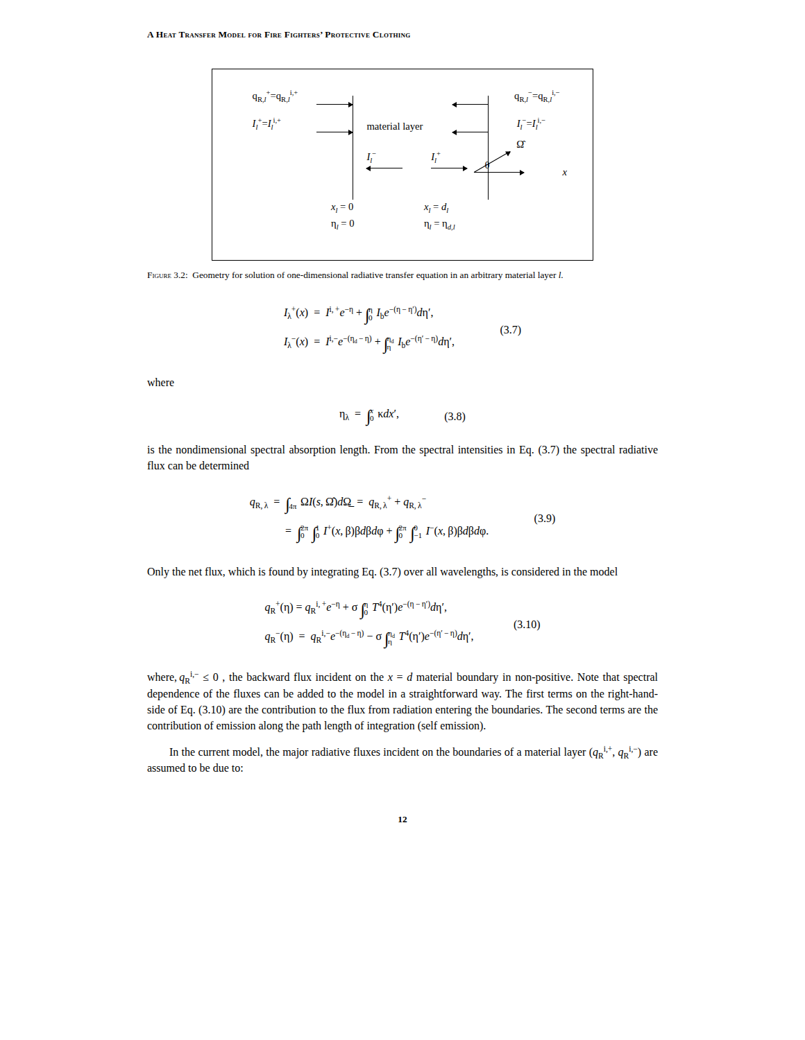A Heat Transfer Model for Fire Fighters’ Protective Clothing
qR,l+=qR,li,+
Il+=Ili,+
qR,l−=qR,li,−
Il−=Ili,−
material layer
Il−
Il+
Ω̂
θ
x
xl = 0
ηl = 0
xl = dl
ηl = ηd,l
Figure 3.2: Geometry for solution of one-dimensional radiative transfer equation in an arbitrary material layer l.
Iλ+(x) = Ii, +e−η + ∫η 0 Ibe−(η − η′)dη′,
Iλ−(x) = Ii,−e−(ηd − η) + ∫ηd η Ibe−(η′ − η)dη′,
(3.7)
where
ηλ = ∫x 0 κdx′,
(3.8)
is the nondimensional spectral absorption length. From the spectral intensities in Eq. (3.7) the spectral radiative flux can be determined
qR, λ = ∫ 4π ΩI(s, Ω̂)d Ω̲ = qR, λ+ + qR, λ−
= ∫2π 0 ∫10 I+(x, β)βdβdφ + ∫2π 0 ∫0−1 I−(x, β)βdβdφ.
(3.9)
Only the net flux, which is found by integrating Eq. (3.7) over all wavelengths, is considered in the model
qR+(η) = qRi, +e−η + σ ∫η 0 T4(η′)e−(η − η′)dη′,
qR−(η) = qRi,−e−(ηd − η) − σ ∫ηd η T4(η′)e−(η′ − η)dη′,
(3.10)
where, qRi,− ≤ 0 , the backward flux incident on the x = d material boundary in non-positive. Note that spectral dependence of the fluxes can be added to the model in a straightforward way. The first terms on the right-hand-side of Eq. (3.10) are the contribution to the flux from radiation entering the boundaries. The second terms are the contribution of emission along the path length of integration (self emission).
In the current model, the major radiative fluxes incident on the boundaries of a material layer (qRi,+, qRi,−) are assumed to be due to:
12